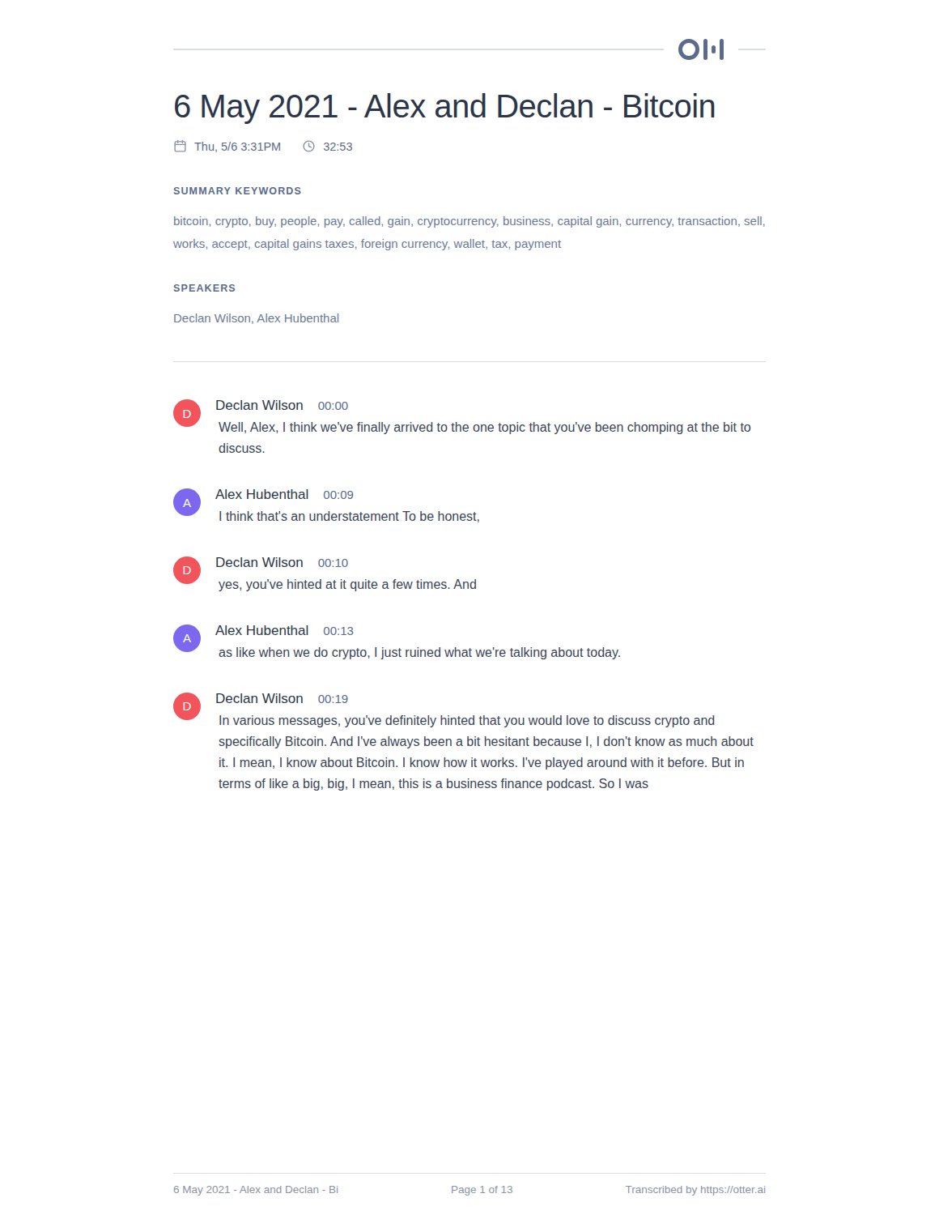6 May 2021 - Alex and Declan - Bitcoin
Thu, 5/6 3:31PM 32:53
SUMMARY KEYWORDS
bitcoin, crypto, buy, people, pay, called, gain, cryptocurrency, business, capital gain, currency, transaction, sell, works, accept, capital gains taxes, foreign currency, wallet, tax, payment
SPEAKERS
Declan Wilson, Alex Hubenthal
D
Declan Wilson 00:00
Well, Alex, I think we've finally arrived to the one topic that you've been chomping at the bit to discuss.
A
Alex Hubenthal 00:09
I think that's an understatement To be honest,
D
Declan Wilson 00:10
yes, you've hinted at it quite a few times. And
A
Alex Hubenthal 00:13
as like when we do crypto, I just ruined what we're talking about today.
D
Declan Wilson 00:19
In various messages, you've definitely hinted that you would love to discuss crypto and specifically Bitcoin. And I've always been a bit hesitant because I, I don't know as much about it. I mean, I know about Bitcoin. I know how it works. I've played around with it before. But in terms of like a big, big, I mean, this is a business finance podcast. So I was
6 May 2021 - Alex and Declan - Bi Page 1 of 13 Transcribed by https://otter.ai